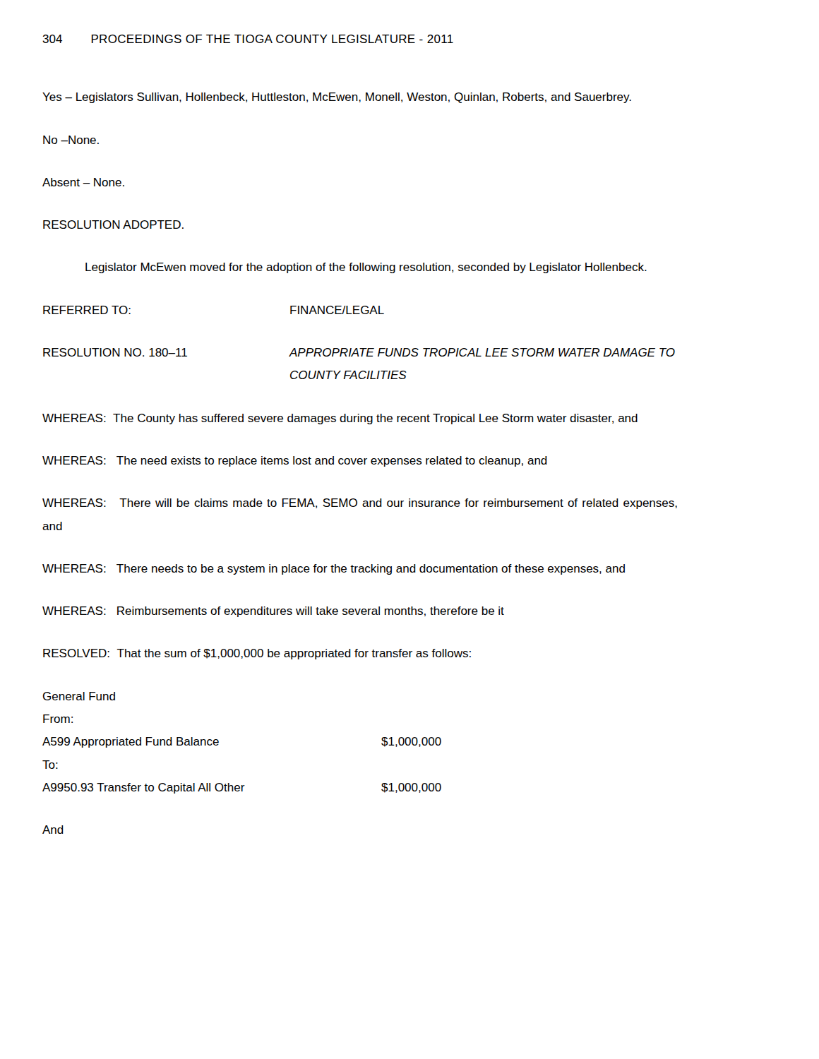304 PROCEEDINGS OF THE TIOGA COUNTY LEGISLATURE - 2011
Yes – Legislators Sullivan, Hollenbeck, Huttleston, McEwen, Monell, Weston, Quinlan, Roberts, and Sauerbrey.
No –None.
Absent – None.
RESOLUTION ADOPTED.
Legislator McEwen moved for the adoption of the following resolution, seconded by Legislator Hollenbeck.
REFERRED TO:
FINANCE/LEGAL
RESOLUTION NO. 180–11
APPROPRIATE FUNDS TROPICAL LEE STORM WATER DAMAGE TO COUNTY FACILITIES
WHEREAS: The County has suffered severe damages during the recent Tropical Lee Storm water disaster, and
WHEREAS: The need exists to replace items lost and cover expenses related to cleanup, and
WHEREAS: There will be claims made to FEMA, SEMO and our insurance for reimbursement of related expenses, and
WHEREAS: There needs to be a system in place for the tracking and documentation of these expenses, and
WHEREAS: Reimbursements of expenditures will take several months, therefore be it
RESOLVED: That the sum of $1,000,000 be appropriated for transfer as follows:
General Fund
From:
A599 Appropriated Fund Balance$1,000,000
To:
A9950.93 Transfer to Capital All Other$1,000,000
And